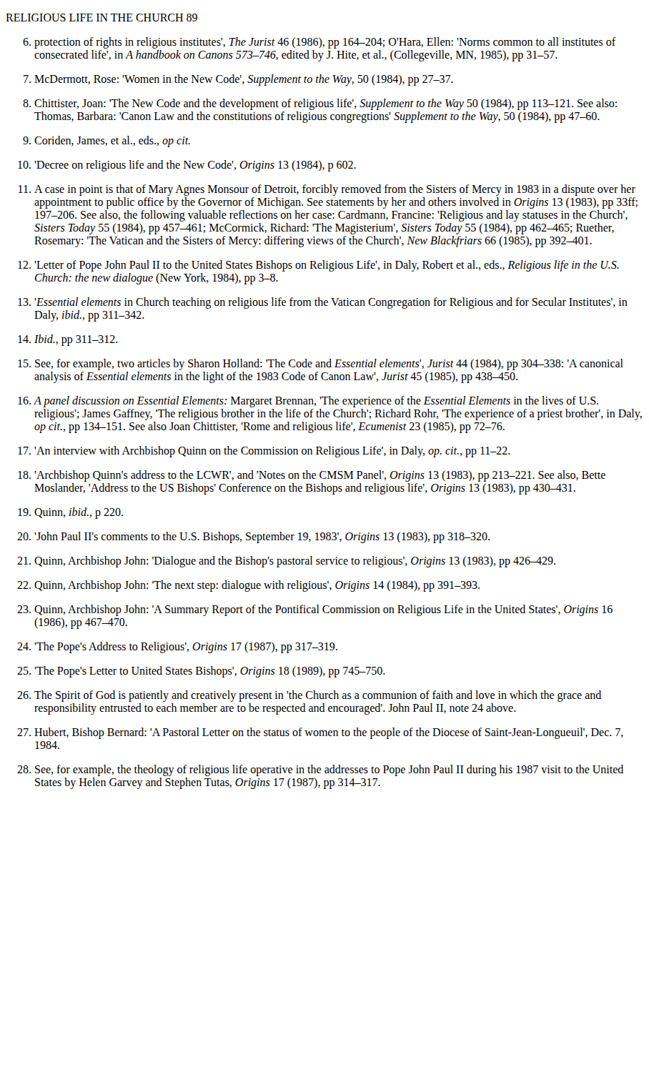RELIGIOUS LIFE IN THE CHURCH 89
protection of rights in religious institutes', The Jurist 46 (1986), pp 164–204; O'Hara, Ellen: 'Norms common to all institutes of consecrated life', in A handbook on Canons 573–746, edited by J. Hite, et al., (Collegeville, MN, 1985), pp 31–57.
McDermott, Rose: 'Women in the New Code', Supplement to the Way, 50 (1984), pp 27–37.
Chittister, Joan: 'The New Code and the development of religious life', Supplement to the Way 50 (1984), pp 113–121. See also: Thomas, Barbara: 'Canon Law and the constitutions of religious congregtions' Supplement to the Way, 50 (1984), pp 47–60.
Coriden, James, et al., eds., op cit.
'Decree on religious life and the New Code', Origins 13 (1984), p 602.
A case in point is that of Mary Agnes Monsour of Detroit, forcibly removed from the Sisters of Mercy in 1983 in a dispute over her appointment to public office by the Governor of Michigan. See statements by her and others involved in Origins 13 (1983), pp 33ff; 197–206. See also, the following valuable reflections on her case: Cardmann, Francine: 'Religious and lay statuses in the Church', Sisters Today 55 (1984), pp 457–461; McCormick, Richard: 'The Magisterium', Sisters Today 55 (1984), pp 462–465; Ruether, Rosemary: 'The Vatican and the Sisters of Mercy: differing views of the Church', New Blackfriars 66 (1985), pp 392–401.
'Letter of Pope John Paul II to the United States Bishops on Religious Life', in Daly, Robert et al., eds., Religious life in the U.S. Church: the new dialogue (New York, 1984), pp 3–8.
'Essential elements in Church teaching on religious life from the Vatican Congregation for Religious and for Secular Institutes', in Daly, ibid., pp 311–342.
Ibid., pp 311–312.
See, for example, two articles by Sharon Holland: 'The Code and Essential elements', Jurist 44 (1984), pp 304–338: 'A canonical analysis of Essential elements in the light of the 1983 Code of Canon Law', Jurist 45 (1985), pp 438–450.
A panel discussion on Essential Elements: Margaret Brennan, 'The experience of the Essential Elements in the lives of U.S. religious'; James Gaffney, 'The religious brother in the life of the Church'; Richard Rohr, 'The experience of a priest brother', in Daly, op cit., pp 134–151. See also Joan Chittister, 'Rome and religious life', Ecumenist 23 (1985), pp 72–76.
'An interview with Archbishop Quinn on the Commission on Religious Life', in Daly, op. cit., pp 11–22.
'Archbishop Quinn's address to the LCWR', and 'Notes on the CMSM Panel', Origins 13 (1983), pp 213–221. See also, Bette Moslander, 'Address to the US Bishops' Conference on the Bishops and religious life', Origins 13 (1983), pp 430–431.
Quinn, ibid., p 220.
'John Paul II's comments to the U.S. Bishops, September 19, 1983', Origins 13 (1983), pp 318–320.
Quinn, Archbishop John: 'Dialogue and the Bishop's pastoral service to religious', Origins 13 (1983), pp 426–429.
Quinn, Archbishop John: 'The next step: dialogue with religious', Origins 14 (1984), pp 391–393.
Quinn, Archbishop John: 'A Summary Report of the Pontifical Commission on Religious Life in the United States', Origins 16 (1986), pp 467–470.
'The Pope's Address to Religious', Origins 17 (1987), pp 317–319.
'The Pope's Letter to United States Bishops', Origins 18 (1989), pp 745–750.
The Spirit of God is patiently and creatively present in 'the Church as a communion of faith and love in which the grace and responsibility entrusted to each member are to be respected and encouraged'. John Paul II, note 24 above.
Hubert, Bishop Bernard: 'A Pastoral Letter on the status of women to the people of the Diocese of Saint-Jean-Longueuil', Dec. 7, 1984.
See, for example, the theology of religious life operative in the addresses to Pope John Paul II during his 1987 visit to the United States by Helen Garvey and Stephen Tutas, Origins 17 (1987), pp 314–317.